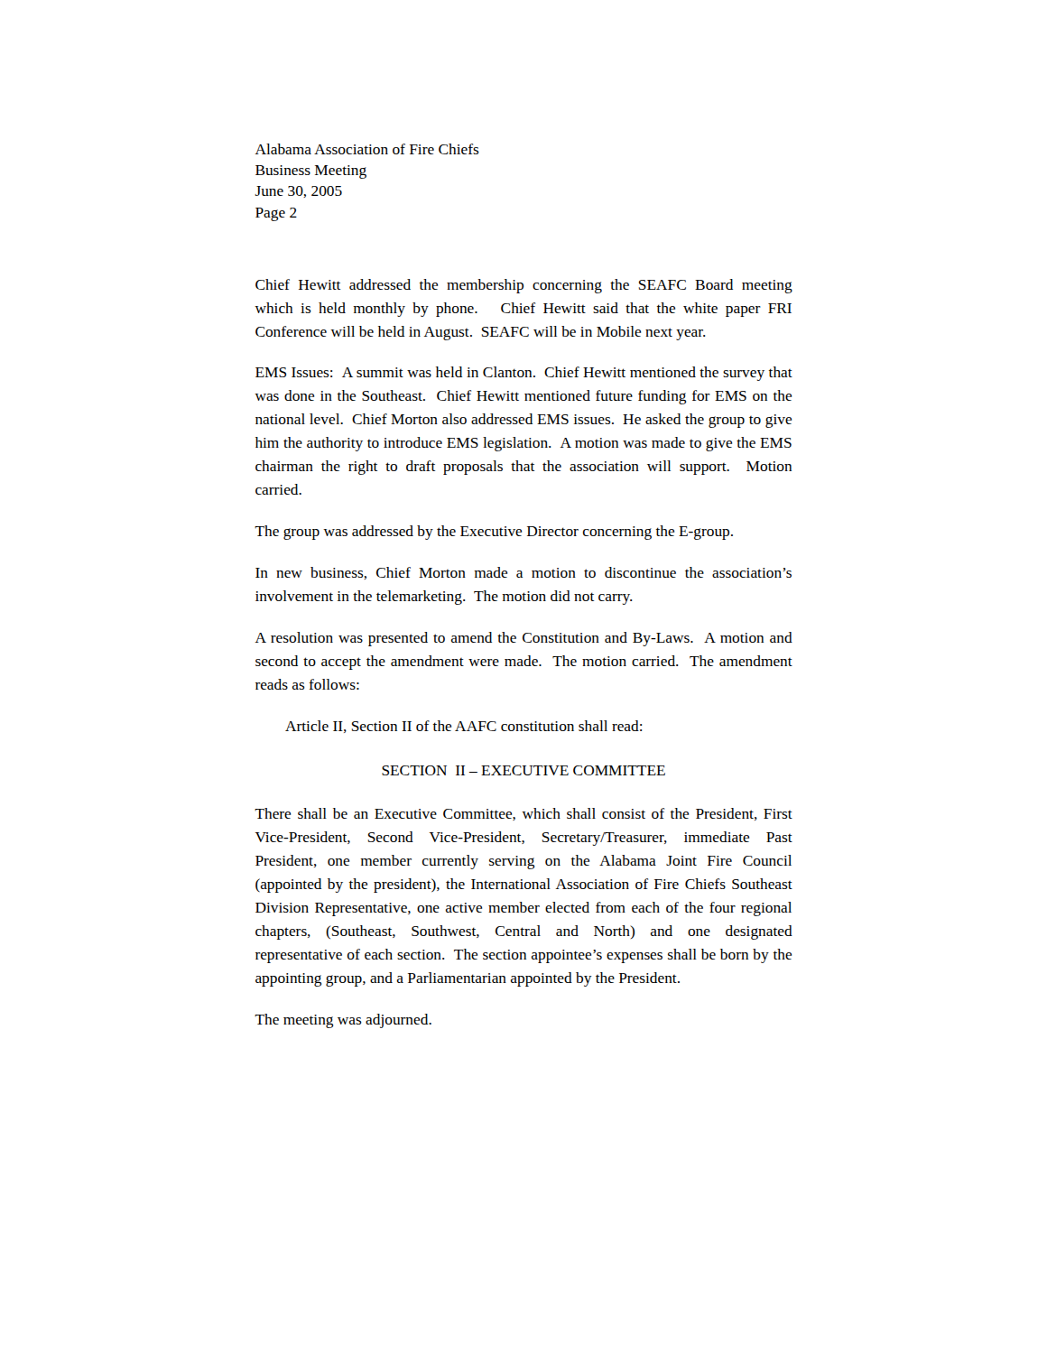Alabama Association of Fire Chiefs
Business Meeting
June 30, 2005
Page 2
Chief Hewitt addressed the membership concerning the SEAFC Board meeting which is held monthly by phone. Chief Hewitt said that the white paper FRI Conference will be held in August. SEAFC will be in Mobile next year.
EMS Issues: A summit was held in Clanton. Chief Hewitt mentioned the survey that was done in the Southeast. Chief Hewitt mentioned future funding for EMS on the national level. Chief Morton also addressed EMS issues. He asked the group to give him the authority to introduce EMS legislation. A motion was made to give the EMS chairman the right to draft proposals that the association will support. Motion carried.
The group was addressed by the Executive Director concerning the E-group.
In new business, Chief Morton made a motion to discontinue the association’s involvement in the telemarketing. The motion did not carry.
A resolution was presented to amend the Constitution and By-Laws. A motion and second to accept the amendment were made. The motion carried. The amendment reads as follows:
Article II, Section II of the AAFC constitution shall read:
SECTION II – EXECUTIVE COMMITTEE
There shall be an Executive Committee, which shall consist of the President, First Vice-President, Second Vice-President, Secretary/Treasurer, immediate Past President, one member currently serving on the Alabama Joint Fire Council (appointed by the president), the International Association of Fire Chiefs Southeast Division Representative, one active member elected from each of the four regional chapters, (Southeast, Southwest, Central and North) and one designated representative of each section. The section appointee’s expenses shall be born by the appointing group, and a Parliamentarian appointed by the President.
The meeting was adjourned.